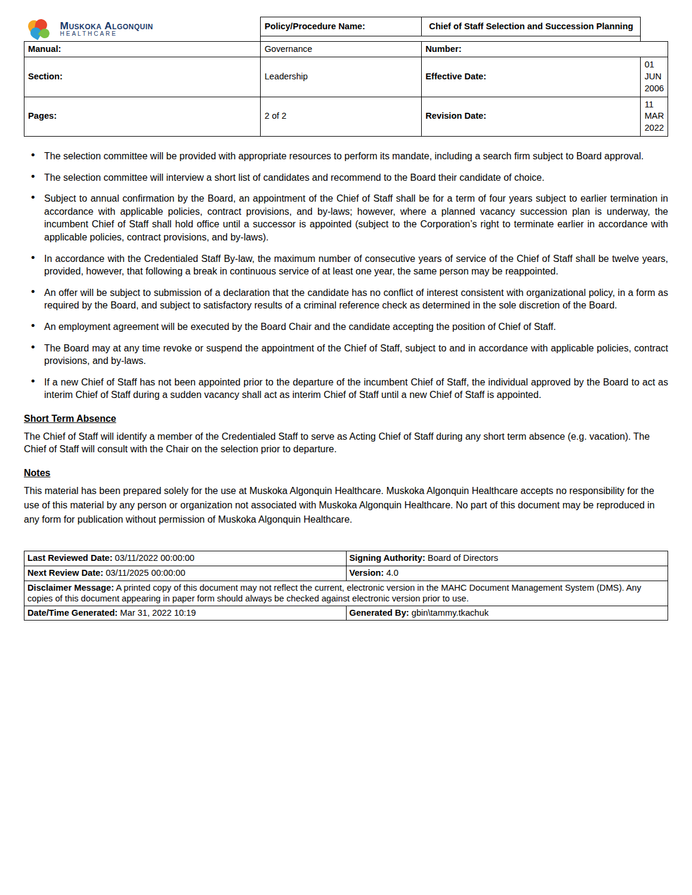| Muskoka Algonquin Healthcare | Policy/Procedure Name: | Chief of Staff Selection and Succession Planning |
| Manual: | Governance | Number: |
| Section: | Leadership | Effective Date: | 01 JUN 2006 |
| Pages: | 2 of 2 | Revision Date: | 11 MAR 2022 |
The selection committee will be provided with appropriate resources to perform its mandate, including a search firm subject to Board approval.
The selection committee will interview a short list of candidates and recommend to the Board their candidate of choice.
Subject to annual confirmation by the Board, an appointment of the Chief of Staff shall be for a term of four years subject to earlier termination in accordance with applicable policies, contract provisions, and by-laws; however, where a planned vacancy succession plan is underway, the incumbent Chief of Staff shall hold office until a successor is appointed (subject to the Corporation’s right to terminate earlier in accordance with applicable policies, contract provisions, and by-laws).
In accordance with the Credentialed Staff By-law, the maximum number of consecutive years of service of the Chief of Staff shall be twelve years, provided, however, that following a break in continuous service of at least one year, the same person may be reappointed.
An offer will be subject to submission of a declaration that the candidate has no conflict of interest consistent with organizational policy, in a form as required by the Board, and subject to satisfactory results of a criminal reference check as determined in the sole discretion of the Board.
An employment agreement will be executed by the Board Chair and the candidate accepting the position of Chief of Staff.
The Board may at any time revoke or suspend the appointment of the Chief of Staff, subject to and in accordance with applicable policies, contract provisions, and by-laws.
If a new Chief of Staff has not been appointed prior to the departure of the incumbent Chief of Staff, the individual approved by the Board to act as interim Chief of Staff during a sudden vacancy shall act as interim Chief of Staff until a new Chief of Staff is appointed.
Short Term Absence
The Chief of Staff will identify a member of the Credentialed Staff to serve as Acting Chief of Staff during any short term absence (e.g. vacation). The Chief of Staff will consult with the Chair on the selection prior to departure.
Notes
This material has been prepared solely for the use at Muskoka Algonquin Healthcare. Muskoka Algonquin Healthcare accepts no responsibility for the use of this material by any person or organization not associated with Muskoka Algonquin Healthcare. No part of this document may be reproduced in any form for publication without permission of Muskoka Algonquin Healthcare.
| Last Reviewed Date: 03/11/2022 00:00:00 | Signing Authority: Board of Directors |
| Next Review Date: 03/11/2025 00:00:00 | Version: 4.0 |
| Disclaimer Message: A printed copy of this document may not reflect the current, electronic version in the MAHC Document Management System (DMS). Any copies of this document appearing in paper form should always be checked against electronic version prior to use. |
| Date/Time Generated: Mar 31, 2022 10:19 | Generated By: gbin\tammy.tkachuk |